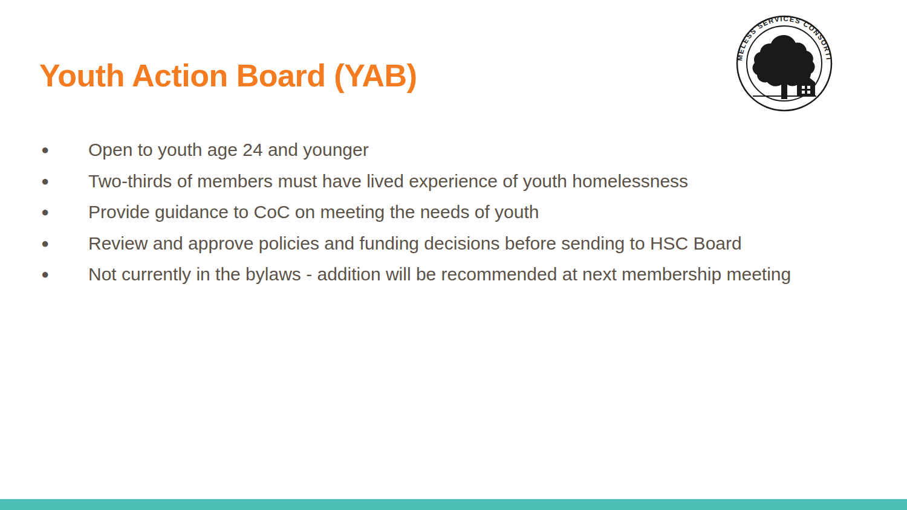HOMELESS SERVICES CONSORTIUM
Youth Action Board (YAB)
Open to youth age 24 and younger
Two-thirds of members must have lived experience of youth homelessness
Provide guidance to CoC on meeting the needs of youth
Review and approve policies and funding decisions before sending to HSC Board
Not currently in the bylaws - addition will be recommended at next membership meeting